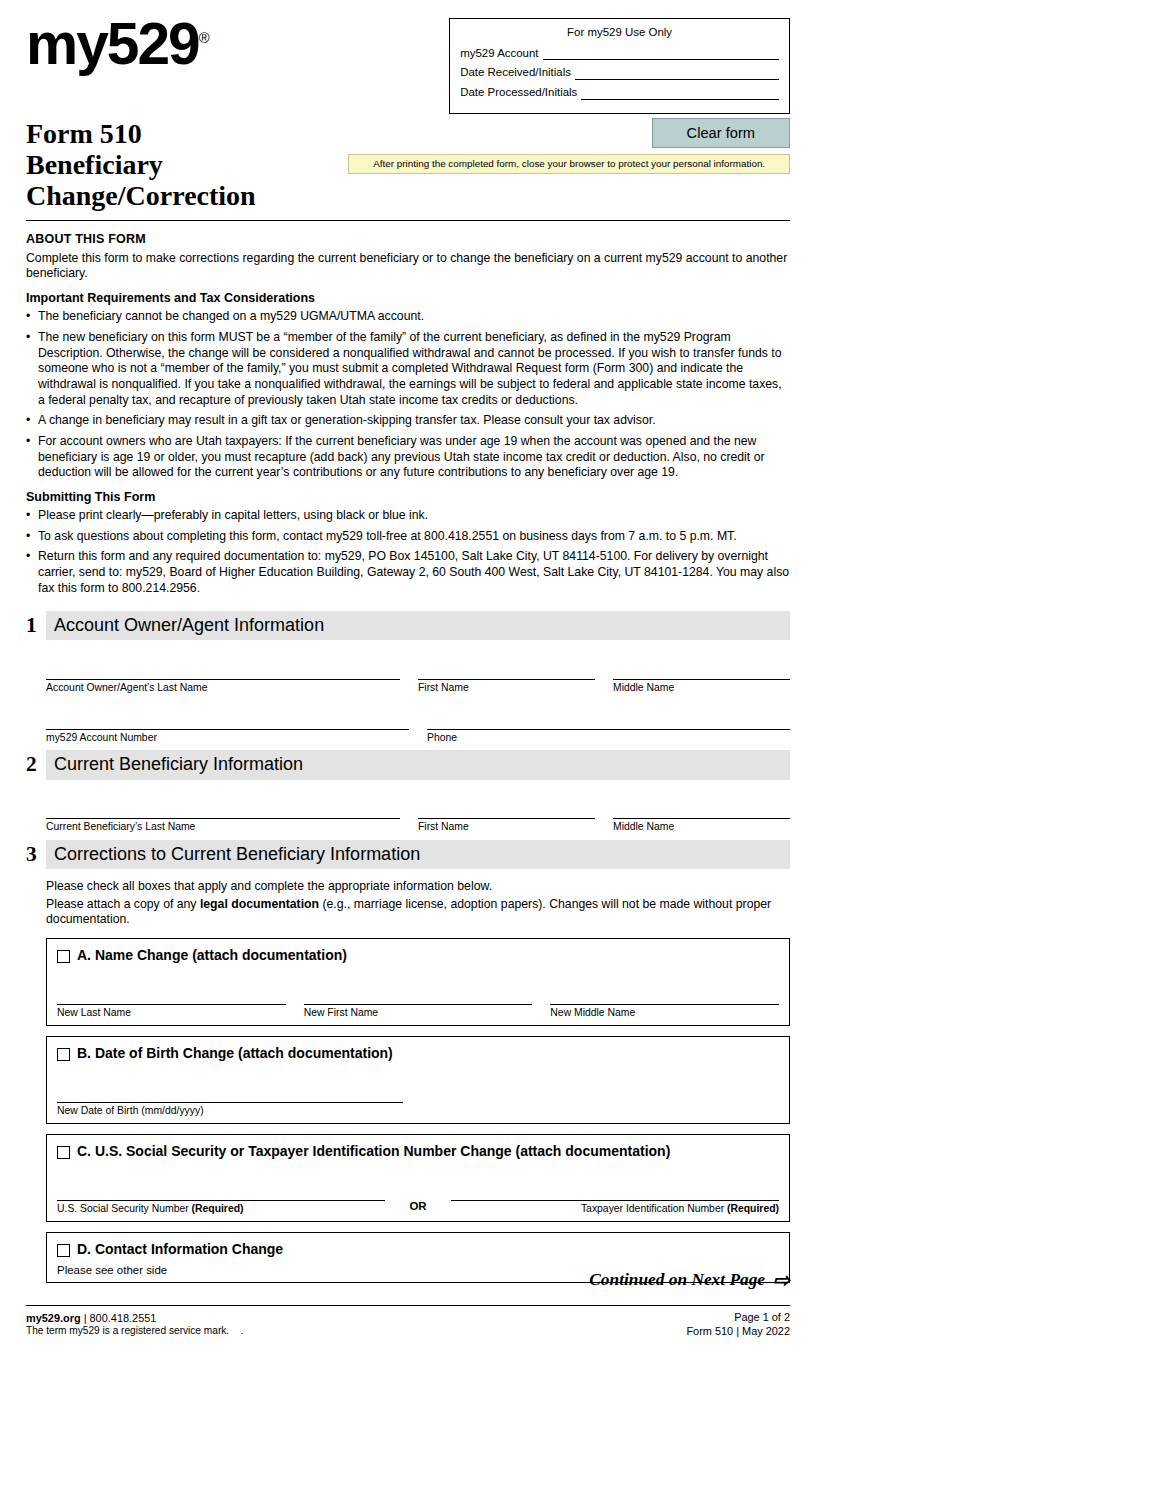my529®
For my529 Use Only
my529 Account
Date Received/Initials
Date Processed/Initials
Form 510
Beneficiary Change/Correction
Clear form
After printing the completed form, close your browser to protect your personal information.
About This Form
Complete this form to make corrections regarding the current beneficiary or to change the beneficiary on a current my529 account to another beneficiary.
Important Requirements and Tax Considerations
The beneficiary cannot be changed on a my529 UGMA/UTMA account.
The new beneficiary on this form MUST be a “member of the family” of the current beneficiary, as defined in the my529 Program Description. Otherwise, the change will be considered a nonqualified withdrawal and cannot be processed. If you wish to transfer funds to someone who is not a “member of the family,” you must submit a completed Withdrawal Request form (Form 300) and indicate the withdrawal is nonqualified. If you take a nonqualified withdrawal, the earnings will be subject to federal and applicable state income taxes, a federal penalty tax, and recapture of previously taken Utah state income tax credits or deductions.
A change in beneficiary may result in a gift tax or generation-skipping transfer tax. Please consult your tax advisor.
For account owners who are Utah taxpayers: If the current beneficiary was under age 19 when the account was opened and the new beneficiary is age 19 or older, you must recapture (add back) any previous Utah state income tax credit or deduction. Also, no credit or deduction will be allowed for the current year’s contributions or any future contributions to any beneficiary over age 19.
Submitting This Form
Please print clearly—preferably in capital letters, using black or blue ink.
To ask questions about completing this form, contact my529 toll-free at 800.418.2551 on business days from 7 a.m. to 5 p.m. MT.
Return this form and any required documentation to: my529, PO Box 145100, Salt Lake City, UT 84114-5100. For delivery by overnight carrier, send to: my529, Board of Higher Education Building, Gateway 2, 60 South 400 West, Salt Lake City, UT 84101-1284. You may also fax this form to 800.214.2956.
1
Account Owner/Agent Information
Account Owner/Agent’s Last Name
First Name
Middle Name
my529 Account Number
Phone
2
Current Beneficiary Information
Current Beneficiary’s Last Name
First Name
Middle Name
3
Corrections to Current Beneficiary Information
Please check all boxes that apply and complete the appropriate information below.
Please attach a copy of any legal documentation (e.g., marriage license, adoption papers). Changes will not be made without proper documentation.
A. Name Change (attach documentation)
New Last Name
New First Name
New Middle Name
B. Date of Birth Change (attach documentation)
New Date of Birth (mm/dd/yyyy)
C. U.S. Social Security or Taxpayer Identification Number Change (attach documentation)
U.S. Social Security Number (Required)
OR
Taxpayer Identification Number (Required)
D. Contact Information Change
Please see other side
Continued on Next Page⇨
my529.org | 800.418.2551
The term my529 is a registered service mark. .
Page 1 of 2
Form 510 | May 2022